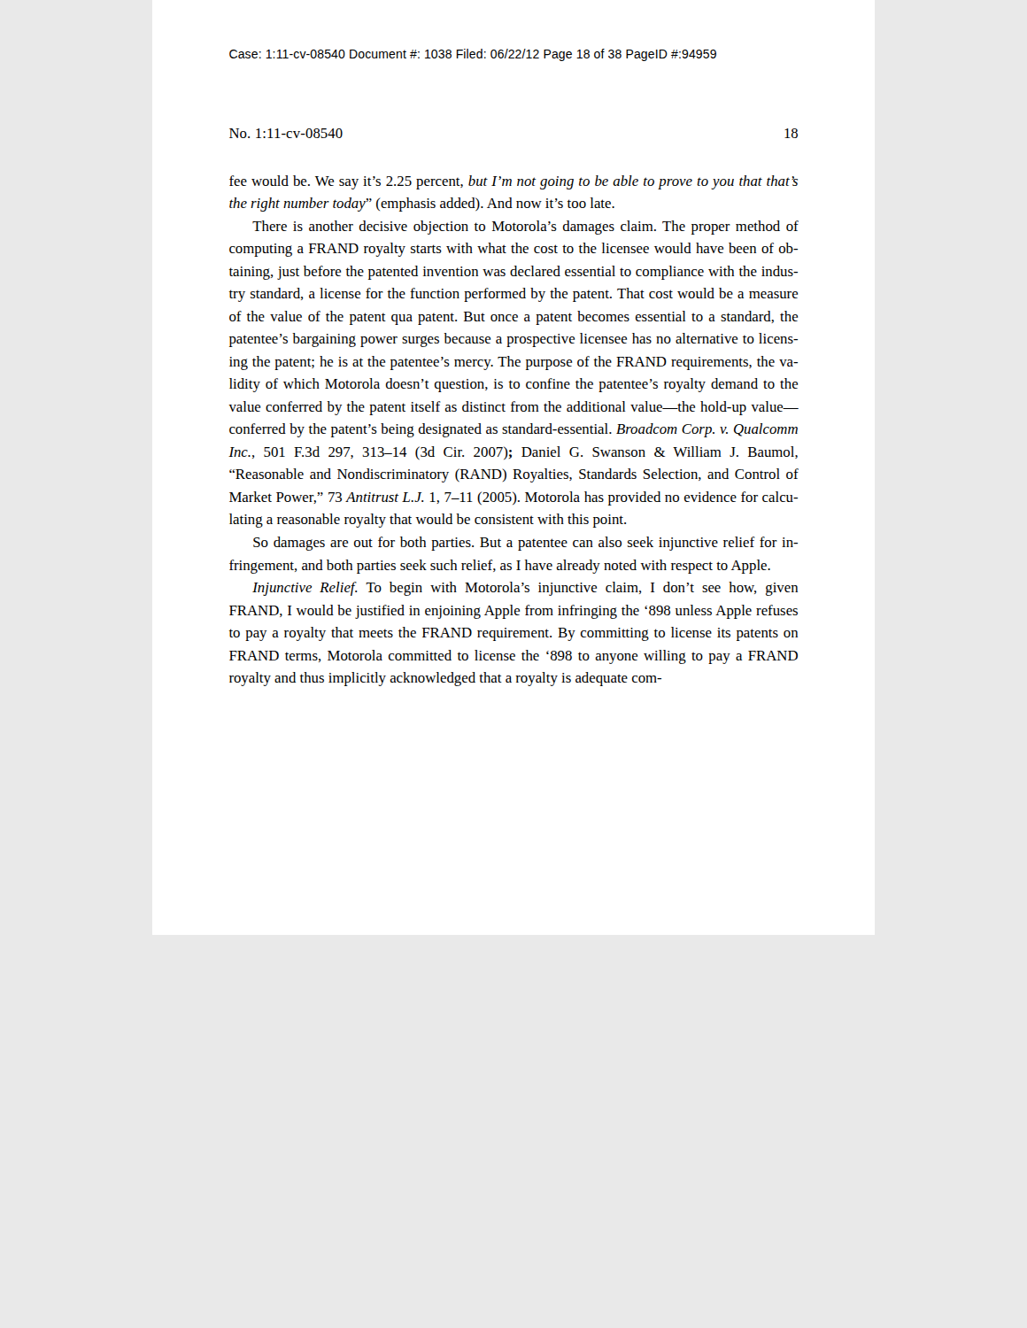Case: 1:11-cv-08540 Document #: 1038 Filed: 06/22/12 Page 18 of 38 PageID #:94959
No. 1:11-cv-08540 18
fee would be. We say it’s 2.25 percent, but I’m not going to be able to prove to you that that’s the right number today” (emphasis added). And now it’s too late.
There is another decisive objection to Motorola’s damages claim. The proper method of computing a FRAND royalty starts with what the cost to the licensee would have been of obtaining, just before the patented invention was declared essential to compliance with the industry standard, a license for the function performed by the patent. That cost would be a measure of the value of the patent qua patent. But once a patent becomes essential to a standard, the patentee’s bargaining power surges because a prospective licensee has no alternative to licensing the patent; he is at the patentee’s mercy. The purpose of the FRAND requirements, the validity of which Motorola doesn’t question, is to confine the patentee’s royalty demand to the value conferred by the patent itself as distinct from the additional value—the hold-up value—conferred by the patent’s being designated as standard-essential. Broadcom Corp. v. Qualcomm Inc., 501 F.3d 297, 313–14 (3d Cir. 2007); Daniel G. Swanson & William J. Baumol, “Reasonable and Nondiscriminatory (RAND) Royalties, Standards Selection, and Control of Market Power,” 73 Antitrust L.J. 1, 7–11 (2005). Motorola has provided no evidence for calculating a reasonable royalty that would be consistent with this point.
So damages are out for both parties. But a patentee can also seek injunctive relief for infringement, and both parties seek such relief, as I have already noted with respect to Apple.
Injunctive Relief. To begin with Motorola’s injunctive claim, I don’t see how, given FRAND, I would be justified in enjoining Apple from infringing the ‘898 unless Apple refuses to pay a royalty that meets the FRAND requirement. By committing to license its patents on FRAND terms, Motorola committed to license the ‘898 to anyone willing to pay a FRAND royalty and thus implicitly acknowledged that a royalty is adequate com-